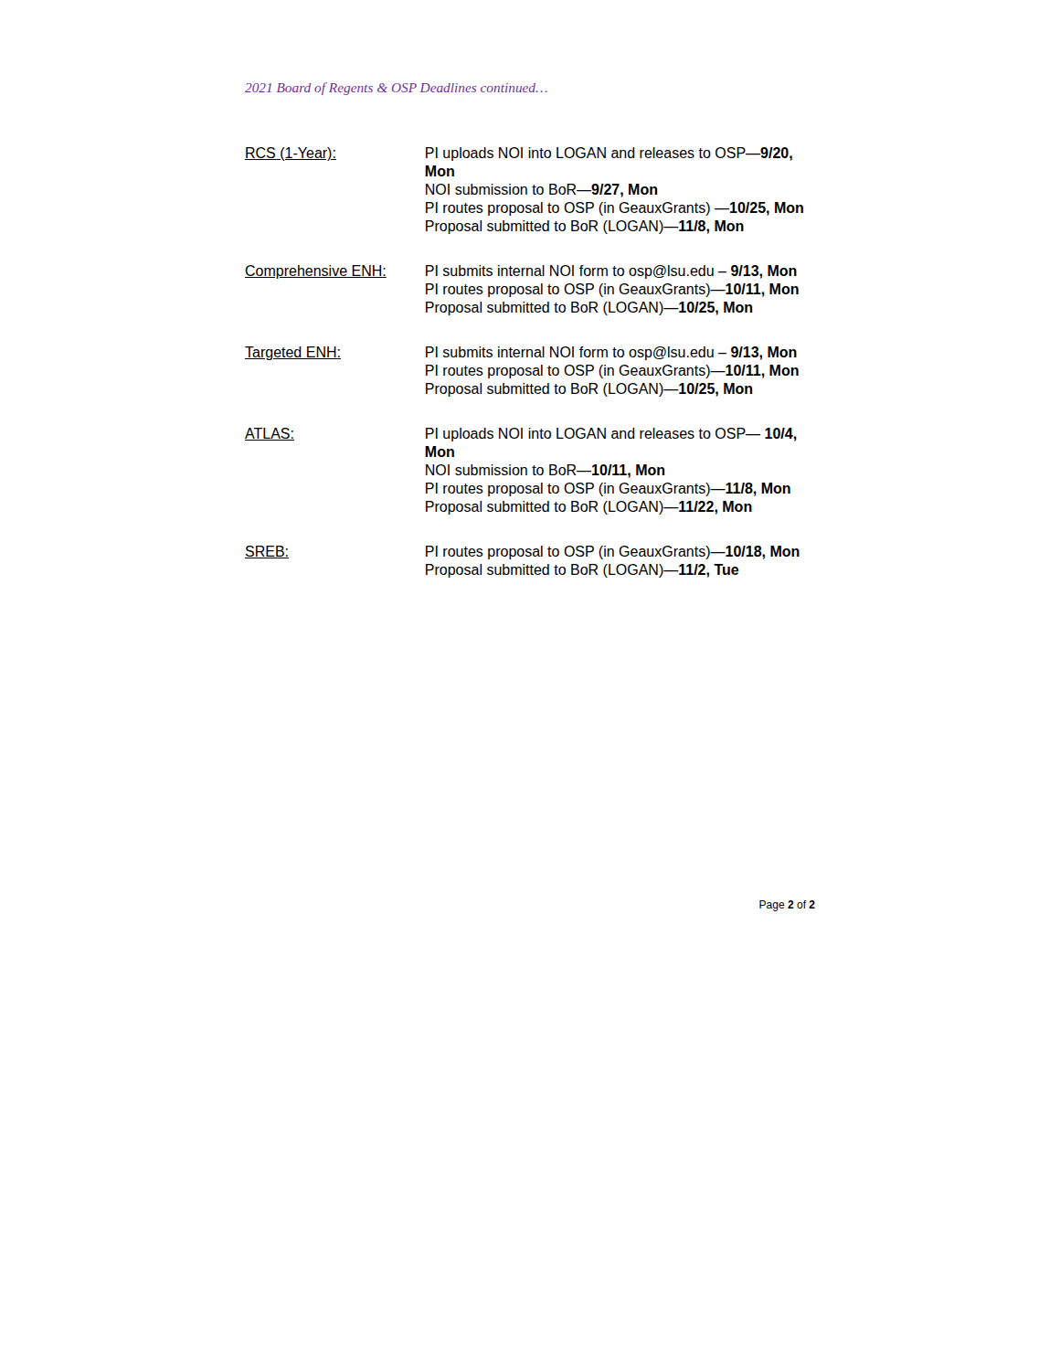2021 Board of Regents & OSP Deadlines continued…
| RCS (1-Year): | PI uploads NOI into LOGAN and releases to OSP— 9/20, Mon NOI submission to BoR— 9/27, Mon PI routes proposal to OSP (in GeauxGrants) — 10/25, Mon Proposal submitted to BoR (LOGAN)— 11/8, Mon |
| Comprehensive ENH: | PI submits internal NOI form to osp@lsu.edu – 9/13, Mon PI routes proposal to OSP (in GeauxGrants)— 10/11, Mon Proposal submitted to BoR (LOGAN)— 10/25, Mon |
| Targeted ENH: | PI submits internal NOI form to osp@lsu.edu – 9/13, Mon PI routes proposal to OSP (in GeauxGrants)— 10/11, Mon Proposal submitted to BoR (LOGAN)— 10/25, Mon |
| ATLAS: | PI uploads NOI into LOGAN and releases to OSP— 10/4, Mon NOI submission to BoR— 10/11, Mon PI routes proposal to OSP (in GeauxGrants)— 11/8, Mon Proposal submitted to BoR (LOGAN)— 11/22, Mon |
| SREB: | PI routes proposal to OSP (in GeauxGrants)— 10/18, Mon Proposal submitted to BoR (LOGAN)— 11/2, Tue |
Page 2 of 2